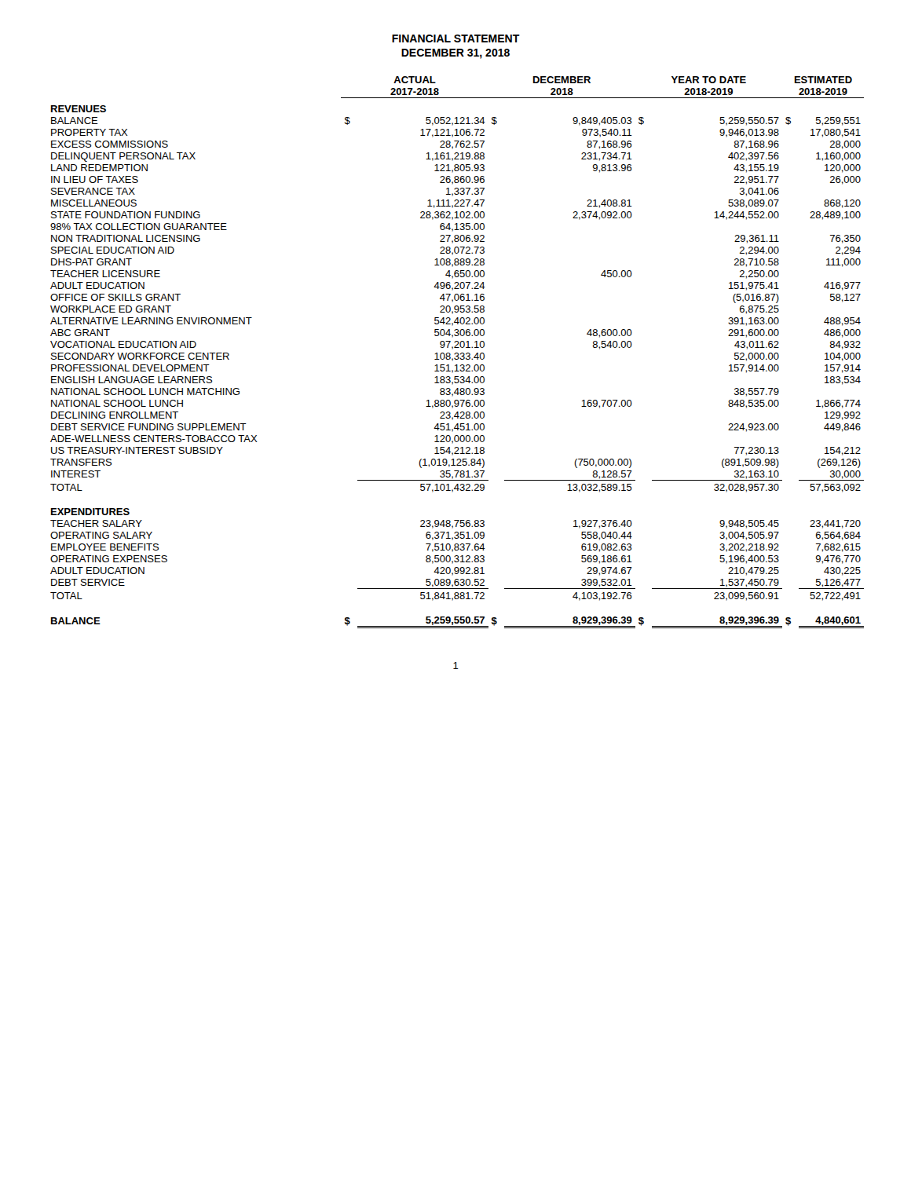FINANCIAL STATEMENT
DECEMBER 31, 2018
| | ACTUAL | DECEMBER | YEAR TO DATE | ESTIMATED |
| --- | --- | --- | --- | --- |
| | 2017-2018 | 2018 | 2018-2019 | 2018-2019 |
| REVENUES | |
| BALANCE | $ | 5,052,121.34 | $ | 9,849,405.03 | $ | 5,259,550.57 | $ | 5,259,551 |
| PROPERTY TAX | | 17,121,106.72 | | 973,540.11 | | 9,946,013.98 | | 17,080,541 |
| EXCESS COMMISSIONS | | 28,762.57 | | 87,168.96 | | 87,168.96 | | 28,000 |
| DELINQUENT PERSONAL TAX | | 1,161,219.88 | | 231,734.71 | | 402,397.56 | | 1,160,000 |
| LAND REDEMPTION | | 121,805.93 | | 9,813.96 | | 43,155.19 | | 120,000 |
| IN LIEU OF TAXES | | 26,860.96 | | | | 22,951.77 | | 26,000 |
| SEVERANCE TAX | | 1,337.37 | | | | 3,041.06 | | |
| MISCELLANEOUS | | 1,111,227.47 | | 21,408.81 | | 538,089.07 | | 868,120 |
| STATE FOUNDATION FUNDING | | 28,362,102.00 | | 2,374,092.00 | | 14,244,552.00 | | 28,489,100 |
| 98% TAX COLLECTION GUARANTEE | | 64,135.00 | | | | | | |
| NON TRADITIONAL LICENSING | | 27,806.92 | | | | 29,361.11 | | 76,350 |
| SPECIAL EDUCATION AID | | 28,072.73 | | | | 2,294.00 | | 2,294 |
| DHS-PAT GRANT | | 108,889.28 | | | | 28,710.58 | | 111,000 |
| TEACHER LICENSURE | | 4,650.00 | | 450.00 | | 2,250.00 | | |
| ADULT EDUCATION | | 496,207.24 | | | | 151,975.41 | | 416,977 |
| OFFICE OF SKILLS GRANT | | 47,061.16 | | | | (5,016.87) | | 58,127 |
| WORKPLACE ED GRANT | | 20,953.58 | | | | 6,875.25 | | |
| ALTERNATIVE LEARNING ENVIRONMENT | | 542,402.00 | | | | 391,163.00 | | 488,954 |
| ABC GRANT | | 504,306.00 | | 48,600.00 | | 291,600.00 | | 486,000 |
| VOCATIONAL EDUCATION AID | | 97,201.10 | | 8,540.00 | | 43,011.62 | | 84,932 |
| SECONDARY WORKFORCE CENTER | | 108,333.40 | | | | 52,000.00 | | 104,000 |
| PROFESSIONAL DEVELOPMENT | | 151,132.00 | | | | 157,914.00 | | 157,914 |
| ENGLISH LANGUAGE LEARNERS | | 183,534.00 | | | | | | 183,534 |
| NATIONAL SCHOOL LUNCH MATCHING | | 83,480.93 | | | | 38,557.79 | | |
| NATIONAL SCHOOL LUNCH | | 1,880,976.00 | | 169,707.00 | | 848,535.00 | | 1,866,774 |
| DECLINING ENROLLMENT | | 23,428.00 | | | | | | 129,992 |
| DEBT SERVICE FUNDING SUPPLEMENT | | 451,451.00 | | | | 224,923.00 | | 449,846 |
| ADE-WELLNESS CENTERS-TOBACCO TAX | | 120,000.00 | | | | | | |
| US TREASURY-INTEREST SUBSIDY | | 154,212.18 | | | | 77,230.13 | | 154,212 |
| TRANSFERS | | (1,019,125.84) | | (750,000.00) | | (891,509.98) | | (269,126) |
| INTEREST | | 35,781.37 | | 8,128.57 | | 32,163.10 | | 30,000 |
| TOTAL | | 57,101,432.29 | | 13,032,589.15 | | 32,028,957.30 | | 57,563,092 |
| EXPENDITURES | |
| TEACHER SALARY | | 23,948,756.83 | | 1,927,376.40 | | 9,948,505.45 | | 23,441,720 |
| OPERATING SALARY | | 6,371,351.09 | | 558,040.44 | | 3,004,505.97 | | 6,564,684 |
| EMPLOYEE BENEFITS | | 7,510,837.64 | | 619,082.63 | | 3,202,218.92 | | 7,682,615 |
| OPERATING EXPENSES | | 8,500,312.83 | | 569,186.61 | | 5,196,400.53 | | 9,476,770 |
| ADULT EDUCATION | | 420,992.81 | | 29,974.67 | | 210,479.25 | | 430,225 |
| DEBT SERVICE | | 5,089,630.52 | | 399,532.01 | | 1,537,450.79 | | 5,126,477 |
| TOTAL | | 51,841,881.72 | | 4,103,192.76 | | 23,099,560.91 | | 52,722,491 |
| BALANCE | $ | 5,259,550.57 | $ | 8,929,396.39 | $ | 8,929,396.39 | $ | 4,840,601 |
1